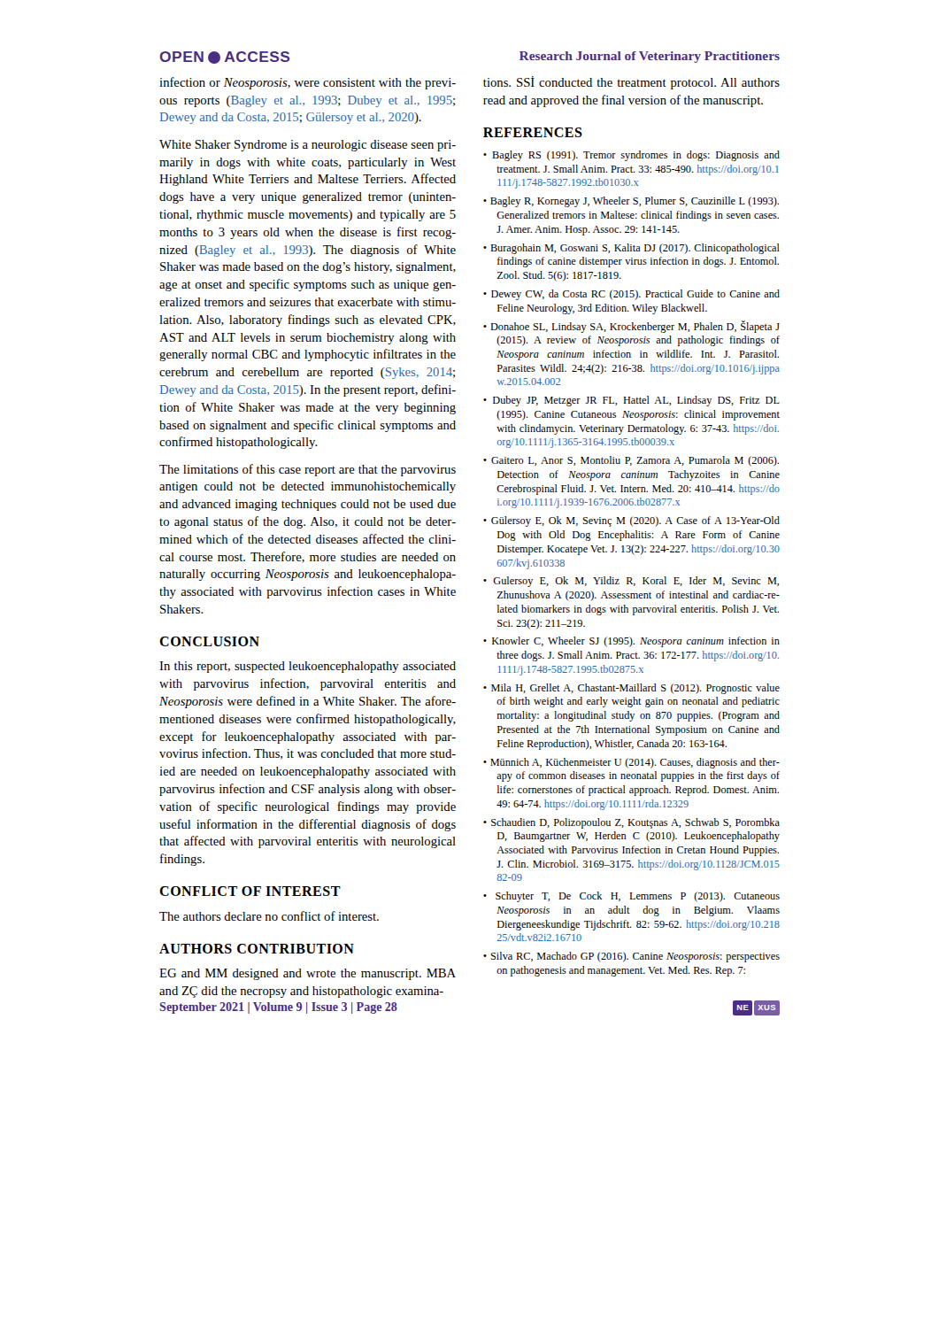OPEN ACCESS
Research Journal of Veterinary Practitioners
infection or Neosporosis, were consistent with the previous reports (Bagley et al., 1993; Dubey et al., 1995; Dewey and da Costa, 2015; Gülersoy et al., 2020).
White Shaker Syndrome is a neurologic disease seen primarily in dogs with white coats, particularly in West Highland White Terriers and Maltese Terriers. Affected dogs have a very unique generalized tremor (unintentional, rhythmic muscle movements) and typically are 5 months to 3 years old when the disease is first recognized (Bagley et al., 1993). The diagnosis of White Shaker was made based on the dog’s history, signalment, age at onset and specific symptoms such as unique generalized tremors and seizures that exacerbate with stimulation. Also, laboratory findings such as elevated CPK, AST and ALT levels in serum biochemistry along with generally normal CBC and lymphocytic infiltrates in the cerebrum and cerebellum are reported (Sykes, 2014; Dewey and da Costa, 2015). In the present report, definition of White Shaker was made at the very beginning based on signalment and specific clinical symptoms and confirmed histopathologically.
The limitations of this case report are that the parvovirus antigen could not be detected immunohistochemically and advanced imaging techniques could not be used due to agonal status of the dog. Also, it could not be determined which of the detected diseases affected the clinical course most. Therefore, more studies are needed on naturally occurring Neosporosis and leukoencephalopathy associated with parvovirus infection cases in White Shakers.
Conclusion
In this report, suspected leukoencephalopathy associated with parvovirus infection, parvoviral enteritis and Neosporosis were defined in a White Shaker. The aforementioned diseases were confirmed histopathologically, except for leukoencephalopathy associated with parvovirus infection. Thus, it was concluded that more studied are needed on leukoencephalopathy associated with parvovirus infection and CSF analysis along with observation of specific neurological findings may provide useful information in the differential diagnosis of dogs that affected with parvoviral enteritis with neurological findings.
Conflict of Interest
The authors declare no conflict of interest.
Authors Contribution
EG and MM designed and wrote the manuscript. MBA and ZÇ did the necropsy and histopathologic examina-
tions. SSİ conducted the treatment protocol. All authors read and approved the final version of the manuscript.
References
Bagley RS (1991). Tremor syndromes in dogs: Diagnosis and treatment. J. Small Anim. Pract. 33: 485-490. https://doi.org/10.1111/j.1748-5827.1992.tb01030.x
Bagley R, Kornegay J, Wheeler S, Plumer S, Cauzinille L (1993). Generalized tremors in Maltese: clinical findings in seven cases. J. Amer. Anim. Hosp. Assoc. 29: 141-145.
Buragohain M, Goswani S, Kalita DJ (2017). Clinicopathological findings of canine distemper virus infection in dogs. J. Entomol. Zool. Stud. 5(6): 1817-1819.
Dewey CW, da Costa RC (2015). Practical Guide to Canine and Feline Neurology, 3rd Edition. Wiley Blackwell.
Donahoe SL, Lindsay SA, Krockenberger M, Phalen D, Šlapeta J (2015). A review of Neosporosis and pathologic findings of Neospora caninum infection in wildlife. Int. J. Parasitol. Parasites Wildl. 24;4(2): 216-38. https://doi.org/10.1016/j.ijppaw.2015.04.002
Dubey JP, Metzger JR FL, Hattel AL, Lindsay DS, Fritz DL (1995). Canine Cutaneous Neosporosis: clinical improvement with clindamycin. Veterinary Dermatology. 6: 37-43. https://doi.org/10.1111/j.1365-3164.1995.tb00039.x
Gaitero L, Anor S, Montoliu P, Zamora A, Pumarola M (2006). Detection of Neospora caninum Tachyzoites in Canine Cerebrospinal Fluid. J. Vet. Intern. Med. 20: 410–414. https://doi.org/10.1111/j.1939-1676.2006.tb02877.x
Gülersoy E, Ok M, Sevinç M (2020). A Case of A 13-Year-Old Dog with Old Dog Encephalitis: A Rare Form of Canine Distemper. Kocatepe Vet. J. 13(2): 224-227. https://doi.org/10.30607/kvj.610338
Gulersoy E, Ok M, Yildiz R, Koral E, Ider M, Sevinc M, Zhunushova A (2020). Assessment of intestinal and cardiac-related biomarkers in dogs with parvoviral enteritis. Polish J. Vet. Sci. 23(2): 211–219.
Knowler C, Wheeler SJ (1995). Neospora caninum infection in three dogs. J. Small Anim. Pract. 36: 172-177. https://doi.org/10.1111/j.1748-5827.1995.tb02875.x
Mila H, Grellet A, Chastant-Maillard S (2012). Prognostic value of birth weight and early weight gain on neonatal and pediatric mortality: a longitudinal study on 870 puppies. (Program and Presented at the 7th International Symposium on Canine and Feline Reproduction), Whistler, Canada 20: 163-164.
Münnich A, Küchenmeister U (2014). Causes, diagnosis and therapy of common diseases in neonatal puppies in the first days of life: cornerstones of practical approach. Reprod. Domest. Anim. 49: 64-74. https://doi.org/10.1111/rda.12329
Schaudien D, Polizopoulou Z, Koutşnas A, Schwab S, Porombka D, Baumgartner W, Herden C (2010). Leukoencephalopathy Associated with Parvovirus Infection in Cretan Hound Puppies. J. Clin. Microbiol. 3169–3175. https://doi.org/10.1128/JCM.01582-09
Schuyter T, De Cock H, Lemmens P (2013). Cutaneous Neosporosis in an adult dog in Belgium. Vlaams Diergeneeskundige Tijdschrift. 82: 59-62. https://doi.org/10.21825/vdt.v82i2.16710
Silva RC, Machado GP (2016). Canine Neosporosis: perspectives on pathogenesis and management. Vet. Med. Res. Rep. 7:
September 2021 | Volume 9 | Issue 3 | Page 28
NE XUS